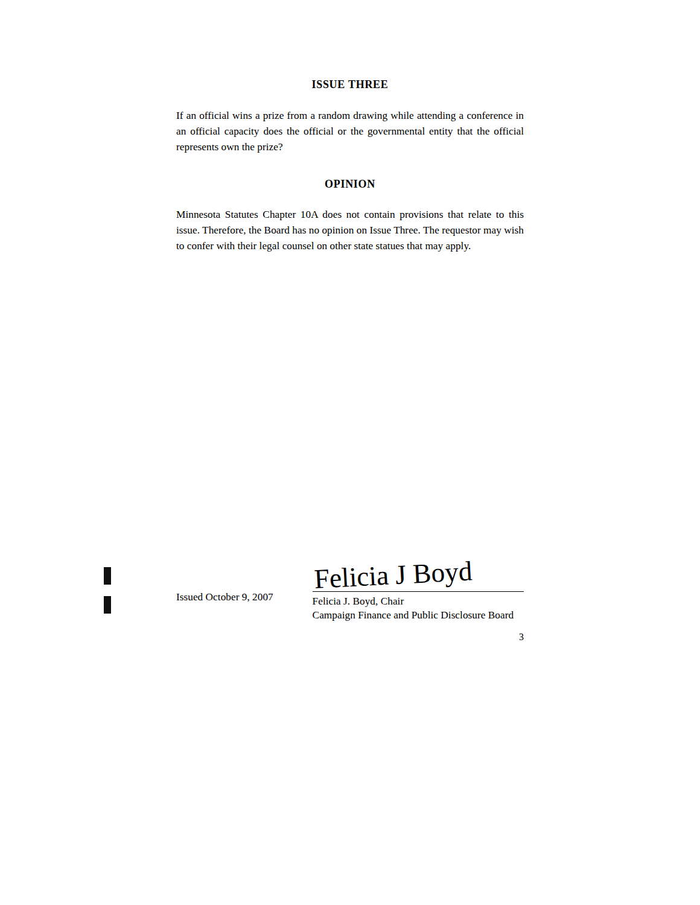ISSUE THREE
If an official wins a prize from a random drawing while attending a conference in an official capacity does the official or the governmental entity that the official represents own the prize?
OPINION
Minnesota Statutes Chapter 10A does not contain provisions that relate to this issue. Therefore, the Board has no opinion on Issue Three. The requestor may wish to confer with their legal counsel on other state statues that may apply.
Issued October 9, 2007
Felicia J Boyd
Felicia J. Boyd, Chair
Campaign Finance and Public Disclosure Board
3